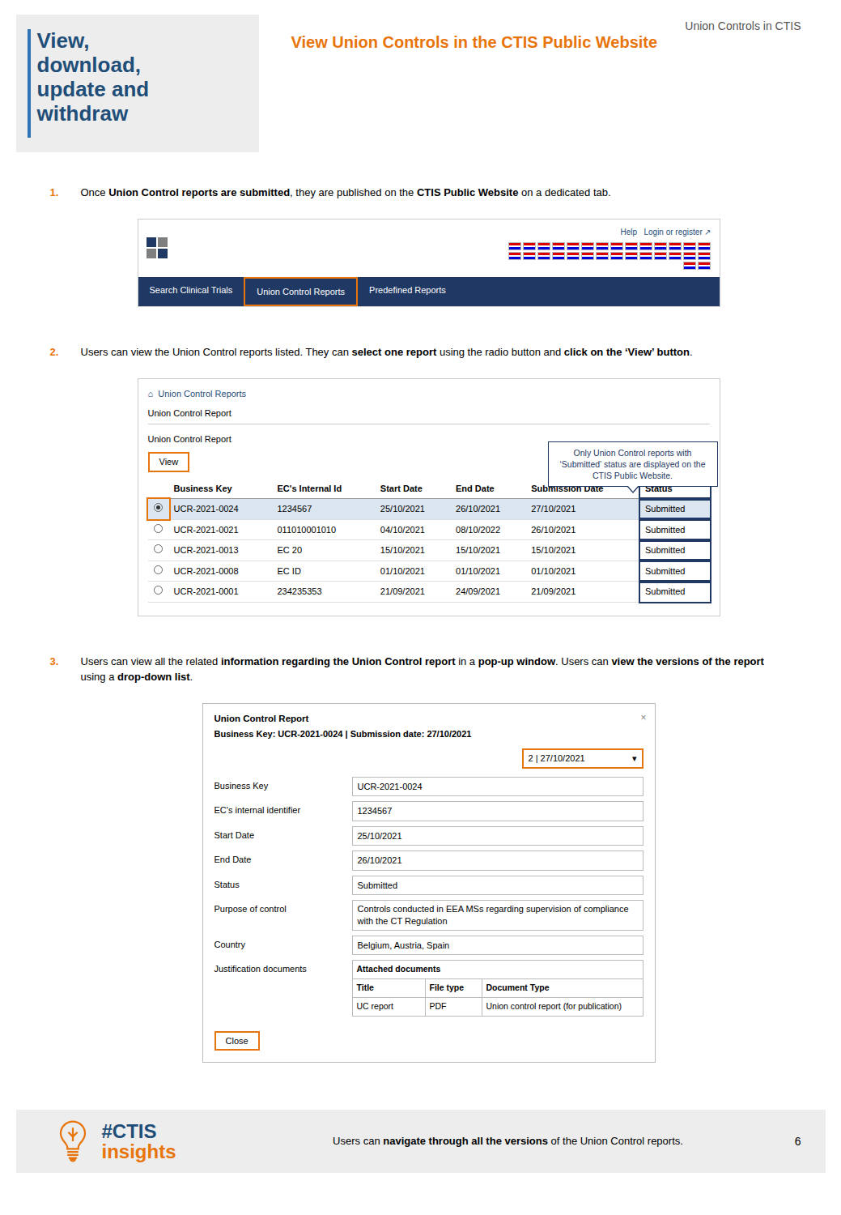View,
download,
update and
withdraw
Union Controls in CTIS
View Union Controls in the CTIS Public Website
Once Union Control reports are submitted, they are published on the CTIS Public Website on a dedicated tab.
Help Login or register ↗
Search Clinical Trials
Union Control Reports
Predefined Reports
Users can view the Union Control reports listed. They can select one report using the radio button and click on the ‘View’ button.
⌂ Union Control Reports
Union Control Report
Union Control Report
View
Only Union Control reports with ‘Submitted’ status are displayed on the CTIS Public Website.
| | Business Key | EC's Internal Id | Start Date | End Date | Submission Date | Status |
| --- | --- | --- | --- | --- | --- | --- |
| | UCR-2021-0024 | 1234567 | 25/10/2021 | 26/10/2021 | 27/10/2021 | Submitted |
| | UCR-2021-0021 | 011010001010 | 04/10/2021 | 08/10/2022 | 26/10/2021 | Submitted |
| | UCR-2021-0013 | EC 20 | 15/10/2021 | 15/10/2021 | 15/10/2021 | Submitted |
| | UCR-2021-0008 | EC ID | 01/10/2021 | 01/10/2021 | 01/10/2021 | Submitted |
| | UCR-2021-0001 | 234235353 | 21/09/2021 | 24/09/2021 | 21/09/2021 | Submitted |
Users can view all the related information regarding the Union Control report in a pop-up window. Users can view the versions of the report using a drop-down list.
×
Union Control Report
Business Key: UCR-2021-0024 | Submission date: 27/10/2021
2 | 27/10/2021▾
Business Key
UCR-2021-0024
EC's internal identifier
1234567
Start Date
25/10/2021
End Date
26/10/2021
Status
Submitted
Purpose of control
Controls conducted in EEA MSs regarding supervision of compliance with the CT Regulation
Country
Belgium, Austria, Spain
Justification documents
Attached documents
| Title | File type | Document Type |
| --- | --- | --- |
| UC report | PDF | Union control report (for publication) |
Close
#CTIS
insights
Users can navigate through all the versions of the Union Control reports.
6